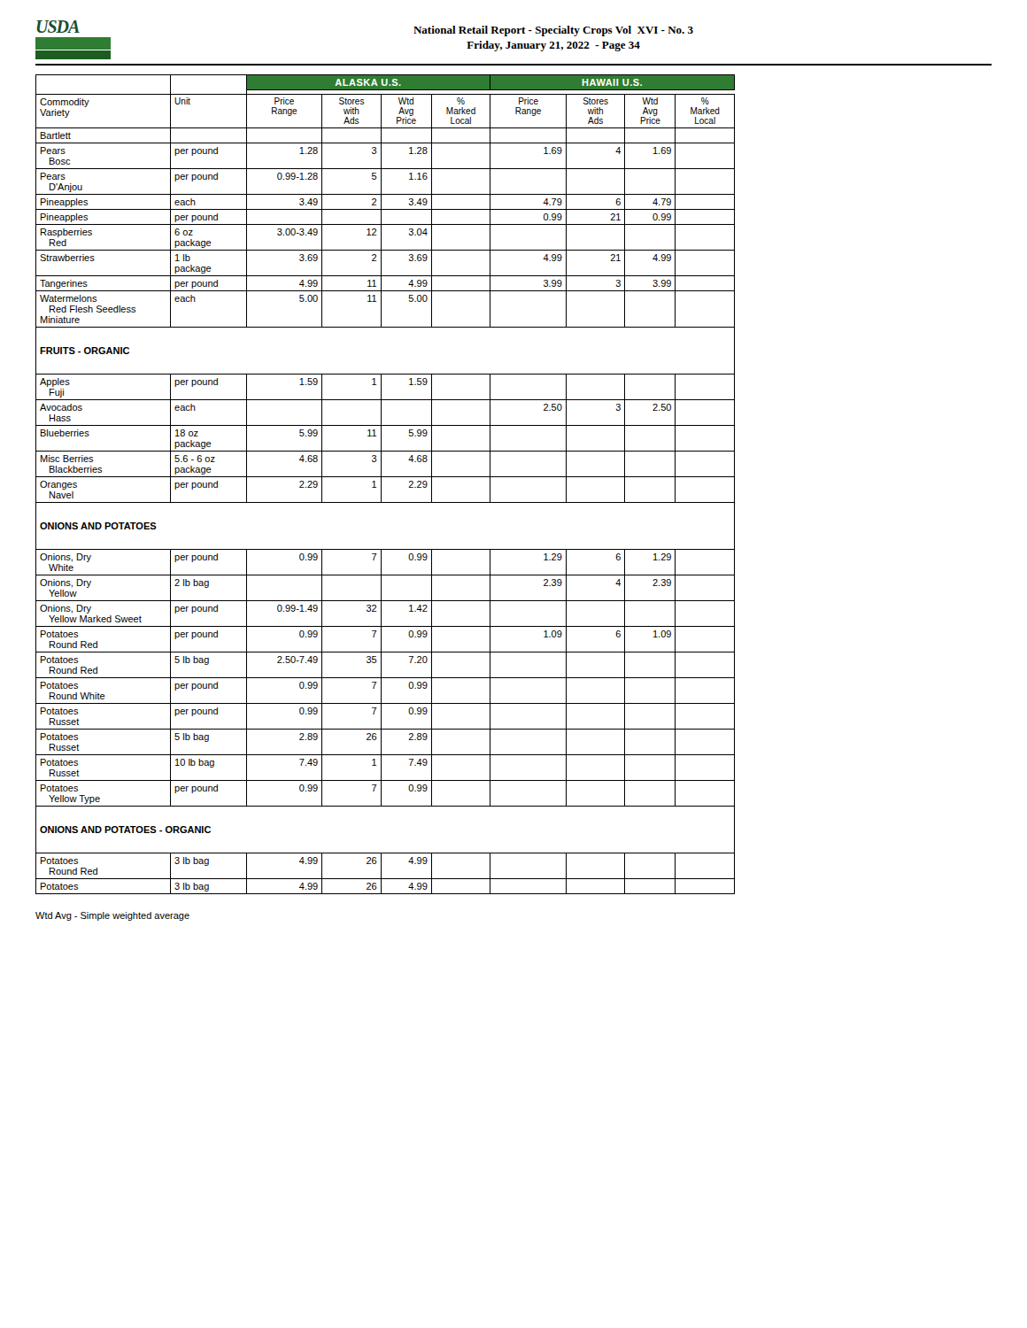USDA
National Retail Report - Specialty Crops Vol XVI - No. 3
Friday, January 21, 2022 - Page 34
| | | ALASKA U.S. | HAWAII U.S. |
| Commodity Variety | Unit | Price Range | Stores with Ads | Wtd Avg Price | % Marked Local | Price Range | Stores with Ads | Wtd Avg Price | % Marked Local |
| Bartlett | | | | | | | | | |
| Pears Bosc | per pound | 1.28 | 3 | 1.28 | | 1.69 | 4 | 1.69 | |
| Pears D'Anjou | per pound | 0.99-1.28 | 5 | 1.16 | | | | | |
| Pineapples | each | 3.49 | 2 | 3.49 | | 4.79 | 6 | 4.79 | |
| Pineapples | per pound | | | | | 0.99 | 21 | 0.99 | |
| Raspberries Red | 6 oz package | 3.00-3.49 | 12 | 3.04 | | | | | |
| Strawberries | 1 lb package | 3.69 | 2 | 3.69 | | 4.99 | 21 | 4.99 | |
| Tangerines | per pound | 4.99 | 11 | 4.99 | | 3.99 | 3 | 3.99 | |
| Watermelons Red Flesh Seedless Miniature | each | 5.00 | 11 | 5.00 | | | | | |
| FRUITS - ORGANIC |
| Apples Fuji | per pound | 1.59 | 1 | 1.59 | | | | | |
| Avocados Hass | each | | | | | 2.50 | 3 | 2.50 | |
| Blueberries | 18 oz package | 5.99 | 11 | 5.99 | | | | | |
| Misc Berries Blackberries | 5.6 - 6 oz package | 4.68 | 3 | 4.68 | | | | | |
| Oranges Navel | per pound | 2.29 | 1 | 2.29 | | | | | |
| ONIONS AND POTATOES |
| Onions, Dry White | per pound | 0.99 | 7 | 0.99 | | 1.29 | 6 | 1.29 | |
| Onions, Dry Yellow | 2 lb bag | | | | | 2.39 | 4 | 2.39 | |
| Onions, Dry Yellow Marked Sweet | per pound | 0.99-1.49 | 32 | 1.42 | | | | | |
| Potatoes Round Red | per pound | 0.99 | 7 | 0.99 | | 1.09 | 6 | 1.09 | |
| Potatoes Round Red | 5 lb bag | 2.50-7.49 | 35 | 7.20 | | | | | |
| Potatoes Round White | per pound | 0.99 | 7 | 0.99 | | | | | |
| Potatoes Russet | per pound | 0.99 | 7 | 0.99 | | | | | |
| Potatoes Russet | 5 lb bag | 2.89 | 26 | 2.89 | | | | | |
| Potatoes Russet | 10 lb bag | 7.49 | 1 | 7.49 | | | | | |
| Potatoes Yellow Type | per pound | 0.99 | 7 | 0.99 | | | | | |
| ONIONS AND POTATOES - ORGANIC |
| Potatoes Round Red | 3 lb bag | 4.99 | 26 | 4.99 | | | | | |
| Potatoes | 3 lb bag | 4.99 | 26 | 4.99 | | | | | |
Wtd Avg - Simple weighted average